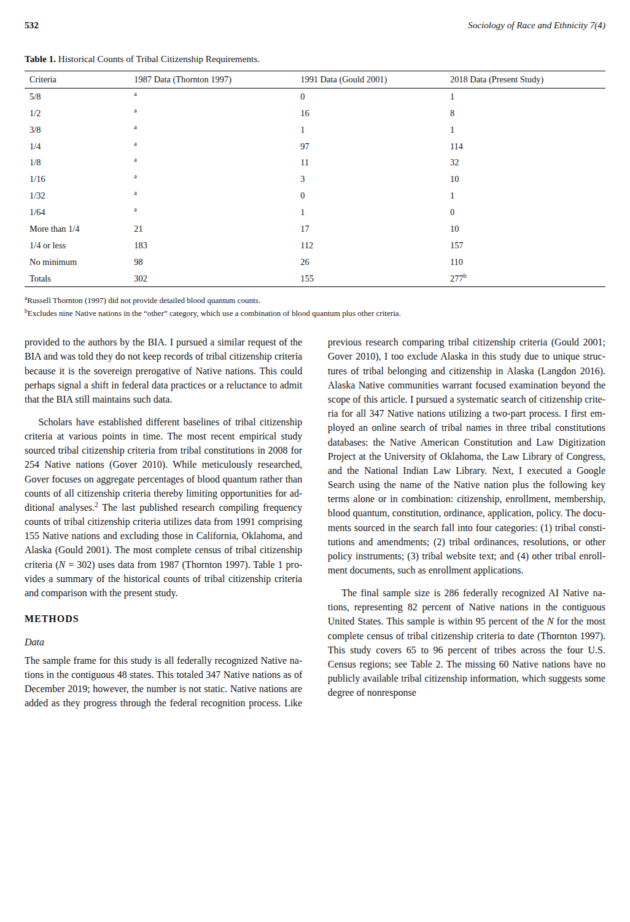532 Sociology of Race and Ethnicity 7(4)
Table 1. Historical Counts of Tribal Citizenship Requirements.
| Criteria | 1987 Data (Thornton 1997) | 1991 Data (Gould 2001) | 2018 Data (Present Study) |
| --- | --- | --- | --- |
| 5/8 | a | 0 | 1 |
| 1/2 | a | 16 | 8 |
| 3/8 | a | 1 | 1 |
| 1/4 | a | 97 | 114 |
| 1/8 | a | 11 | 32 |
| 1/16 | a | 3 | 10 |
| 1/32 | a | 0 | 1 |
| 1/64 | a | 1 | 0 |
| More than 1/4 | 21 | 17 | 10 |
| 1/4 or less | 183 | 112 | 157 |
| No minimum | 98 | 26 | 110 |
| Totals | 302 | 155 | 277 b |
aRussell Thornton (1997) did not provide detailed blood quantum counts.
bExcludes nine Native nations in the “other” category, which use a combination of blood quantum plus other criteria.
provided to the authors by the BIA. I pursued a similar request of the BIA and was told they do not keep records of tribal citizenship criteria because it is the sovereign prerogative of Native nations. This could perhaps signal a shift in federal data practices or a reluctance to admit that the BIA still maintains such data.
Scholars have established different baselines of tribal citizenship criteria at various points in time. The most recent empirical study sourced tribal citizenship criteria from tribal constitutions in 2008 for 254 Native nations (Gover 2010). While meticulously researched, Gover focuses on aggregate percentages of blood quantum rather than counts of all citizenship criteria thereby limiting opportunities for additional analyses.2 The last published research compiling frequency counts of tribal citizenship criteria utilizes data from 1991 comprising 155 Native nations and excluding those in California, Oklahoma, and Alaska (Gould 2001). The most complete census of tribal citizenship criteria (N = 302) uses data from 1987 (Thornton 1997). Table 1 provides a summary of the historical counts of tribal citizenship criteria and comparison with the present study.
Methods
Data
The sample frame for this study is all federally recognized Native nations in the contiguous 48 states. This totaled 347 Native nations as of December 2019; however, the number is not static. Native nations are added as they progress through the federal recognition process. Like previous research comparing tribal citizenship criteria (Gould 2001; Gover 2010), I too exclude Alaska in this study due to unique structures of tribal belonging and citizenship in Alaska (Langdon 2016). Alaska Native communities warrant focused examination beyond the scope of this article. I pursued a systematic search of citizenship criteria for all 347 Native nations utilizing a two-part process. I first employed an online search of tribal names in three tribal constitutions databases: the Native American Constitution and Law Digitization Project at the University of Oklahoma, the Law Library of Congress, and the National Indian Law Library. Next, I executed a Google Search using the name of the Native nation plus the following key terms alone or in combination: citizenship, enrollment, membership, blood quantum, constitution, ordinance, application, policy. The documents sourced in the search fall into four categories: (1) tribal constitutions and amendments; (2) tribal ordinances, resolutions, or other policy instruments; (3) tribal website text; and (4) other tribal enrollment documents, such as enrollment applications.
The final sample size is 286 federally recognized AI Native nations, representing 82 percent of Native nations in the contiguous United States. This sample is within 95 percent of the N for the most complete census of tribal citizenship criteria to date (Thornton 1997). This study covers 65 to 96 percent of tribes across the four U.S. Census regions; see Table 2. The missing 60 Native nations have no publicly available tribal citizenship information, which suggests some degree of nonresponse